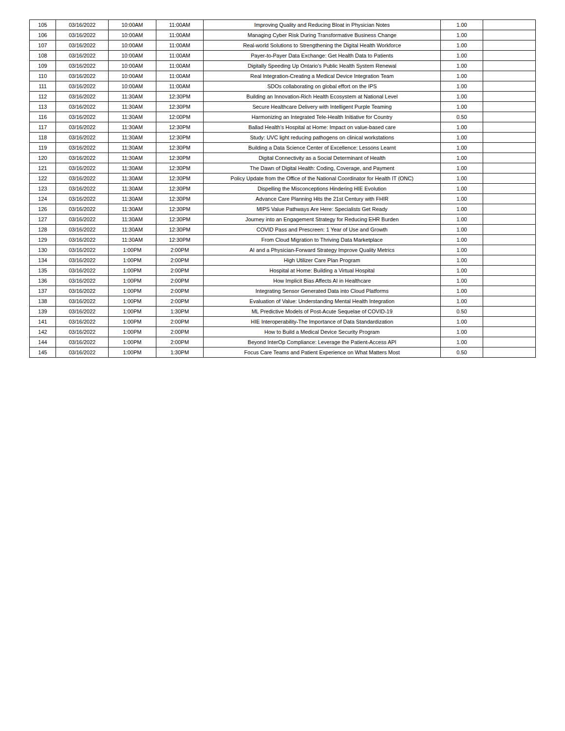| 105 | 03/16/2022 | 10:00AM | 11:00AM | Improving Quality and Reducing Bloat in Physician Notes | 1.00 | |
| 106 | 03/16/2022 | 10:00AM | 11:00AM | Managing Cyber Risk During Transformative Business Change | 1.00 | |
| 107 | 03/16/2022 | 10:00AM | 11:00AM | Real-world Solutions to Strengthening the Digital Health Workforce | 1.00 | |
| 108 | 03/16/2022 | 10:00AM | 11:00AM | Payer-to-Payer Data Exchange: Get Health Data to Patients | 1.00 | |
| 109 | 03/16/2022 | 10:00AM | 11:00AM | Digitally Speeding Up Ontario's Public Health System Renewal | 1.00 | |
| 110 | 03/16/2022 | 10:00AM | 11:00AM | Real Integration-Creating a Medical Device Integration Team | 1.00 | |
| 111 | 03/16/2022 | 10:00AM | 11:00AM | SDOs collaborating on global effort on the IPS | 1.00 | |
| 112 | 03/16/2022 | 11:30AM | 12:30PM | Building an Innovation-Rich Health Ecosystem at National Level | 1.00 | |
| 113 | 03/16/2022 | 11:30AM | 12:30PM | Secure Healthcare Delivery with Intelligent Purple Teaming | 1.00 | |
| 116 | 03/16/2022 | 11:30AM | 12:00PM | Harmonizing an Integrated Tele-Health Initiative for Country | 0.50 | |
| 117 | 03/16/2022 | 11:30AM | 12:30PM | Ballad Health's Hospital at Home: Impact on value-based care | 1.00 | |
| 118 | 03/16/2022 | 11:30AM | 12:30PM | Study: UVC light reducing pathogens on clinical workstations | 1.00 | |
| 119 | 03/16/2022 | 11:30AM | 12:30PM | Building a Data Science Center of Excellence: Lessons Learnt | 1.00 | |
| 120 | 03/16/2022 | 11:30AM | 12:30PM | Digital Connectivity as a Social Determinant of Health | 1.00 | |
| 121 | 03/16/2022 | 11:30AM | 12:30PM | The Dawn of Digital Health: Coding, Coverage, and Payment | 1.00 | |
| 122 | 03/16/2022 | 11:30AM | 12:30PM | Policy Update from the Office of the National Coordinator for Health IT (ONC) | 1.00 | |
| 123 | 03/16/2022 | 11:30AM | 12:30PM | Dispelling the Misconceptions Hindering HIE Evolution | 1.00 | |
| 124 | 03/16/2022 | 11:30AM | 12:30PM | Advance Care Planning Hits the 21st Century with FHIR | 1.00 | |
| 126 | 03/16/2022 | 11:30AM | 12:30PM | MIPS Value Pathways Are Here: Specialists Get Ready | 1.00 | |
| 127 | 03/16/2022 | 11:30AM | 12:30PM | Journey into an Engagement Strategy for Reducing EHR Burden | 1.00 | |
| 128 | 03/16/2022 | 11:30AM | 12:30PM | COVID Pass and Prescreen: 1 Year of Use and Growth | 1.00 | |
| 129 | 03/16/2022 | 11:30AM | 12:30PM | From Cloud Migration to Thriving Data Marketplace | 1.00 | |
| 130 | 03/16/2022 | 1:00PM | 2:00PM | AI and a Physician-Forward Strategy Improve Quality Metrics | 1.00 | |
| 134 | 03/16/2022 | 1:00PM | 2:00PM | High Utilizer Care Plan Program | 1.00 | |
| 135 | 03/16/2022 | 1:00PM | 2:00PM | Hospital at Home: Building a Virtual Hospital | 1.00 | |
| 136 | 03/16/2022 | 1:00PM | 2:00PM | How Implicit Bias Affects AI in Healthcare | 1.00 | |
| 137 | 03/16/2022 | 1:00PM | 2:00PM | Integrating Sensor Generated Data into Cloud Platforms | 1.00 | |
| 138 | 03/16/2022 | 1:00PM | 2:00PM | Evaluation of Value: Understanding Mental Health Integration | 1.00 | |
| 139 | 03/16/2022 | 1:00PM | 1:30PM | ML Predictive Models of Post-Acute Sequelae of COVID-19 | 0.50 | |
| 141 | 03/16/2022 | 1:00PM | 2:00PM | HIE Interoperability-The Importance of Data Standardization | 1.00 | |
| 142 | 03/16/2022 | 1:00PM | 2:00PM | How to Build a Medical Device Security Program | 1.00 | |
| 144 | 03/16/2022 | 1:00PM | 2:00PM | Beyond InterOp Compliance: Leverage the Patient-Access API | 1.00 | |
| 145 | 03/16/2022 | 1:00PM | 1:30PM | Focus Care Teams and Patient Experience on What Matters Most | 0.50 | |